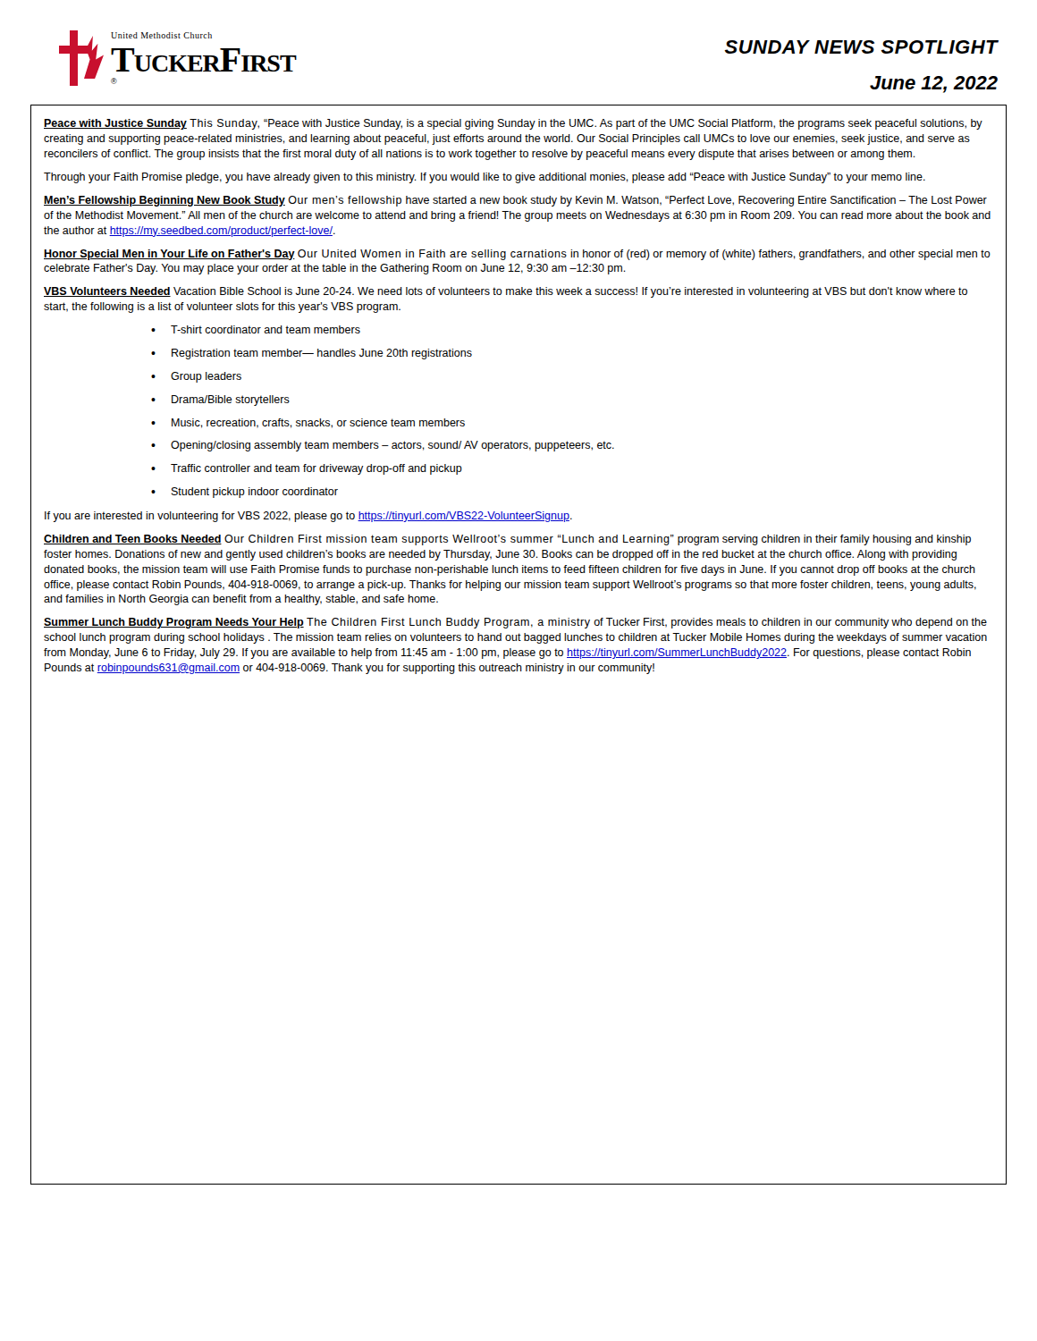United Methodist Church
TUCKERFIRST
®
SUNDAY NEWS SPOTLIGHT
June 12, 2022
Peace with Justice Sunday This Sunday, “Peace with Justice Sunday, is a special giving Sunday in the UMC. As part of the UMC Social Platform, the programs seek peaceful solutions, by creating and supporting peace-related ministries, and learning about peaceful, just efforts around the world. Our Social Principles call UMCs to love our enemies, seek justice, and serve as reconcilers of conflict. The group insists that the first moral duty of all nations is to work together to resolve by peaceful means every dispute that arises between or among them.
Through your Faith Promise pledge, you have already given to this ministry. If you would like to give additional monies, please add “Peace with Justice Sunday” to your memo line.
Men’s Fellowship Beginning New Book Study Our men’s fellowship have started a new book study by Kevin M. Watson, “Perfect Love, Recovering Entire Sanctification – The Lost Power of the Methodist Movement.” All men of the church are welcome to attend and bring a friend! The group meets on Wednesdays at 6:30 pm in Room 209. You can read more about the book and the author at https://my.seedbed.com/product/perfect-love/.
Honor Special Men in Your Life on Father's Day Our United Women in Faith are selling carnations in honor of (red) or memory of (white) fathers, grandfathers, and other special men to celebrate Father's Day. You may place your order at the table in the Gathering Room on June 12, 9:30 am –12:30 pm.
VBS Volunteers Needed Vacation Bible School is June 20-24. We need lots of volunteers to make this week a success! If you’re interested in volunteering at VBS but don't know where to start, the following is a list of volunteer slots for this year's VBS program.
T-shirt coordinator and team members
Registration team member— handles June 20th registrations
Group leaders
Drama/Bible storytellers
Music, recreation, crafts, snacks, or science team members
Opening/closing assembly team members – actors, sound/ AV operators, puppeteers, etc.
Traffic controller and team for driveway drop-off and pickup
Student pickup indoor coordinator
If you are interested in volunteering for VBS 2022, please go to https://tinyurl.com/VBS22-VolunteerSignup.
Children and Teen Books Needed Our Children First mission team supports Wellroot’s summer “Lunch and Learning” program serving children in their family housing and kinship foster homes. Donations of new and gently used children’s books are needed by Thursday, June 30. Books can be dropped off in the red bucket at the church office. Along with providing donated books, the mission team will use Faith Promise funds to purchase non-perishable lunch items to feed fifteen children for five days in June. If you cannot drop off books at the church office, please contact Robin Pounds, 404-918-0069, to arrange a pick-up. Thanks for helping our mission team support Wellroot’s programs so that more foster children, teens, young adults, and families in North Georgia can benefit from a healthy, stable, and safe home.
Summer Lunch Buddy Program Needs Your Help The Children First Lunch Buddy Program, a ministry of Tucker First, provides meals to children in our community who depend on the school lunch program during school holidays . The mission team relies on volunteers to hand out bagged lunches to children at Tucker Mobile Homes during the weekdays of summer vacation from Monday, June 6 to Friday, July 29. If you are available to help from 11:45 am - 1:00 pm, please go to https://tinyurl.com/SummerLunchBuddy2022. For questions, please contact Robin Pounds at robinpounds631@gmail.com or 404-918-0069. Thank you for supporting this outreach ministry in our community!